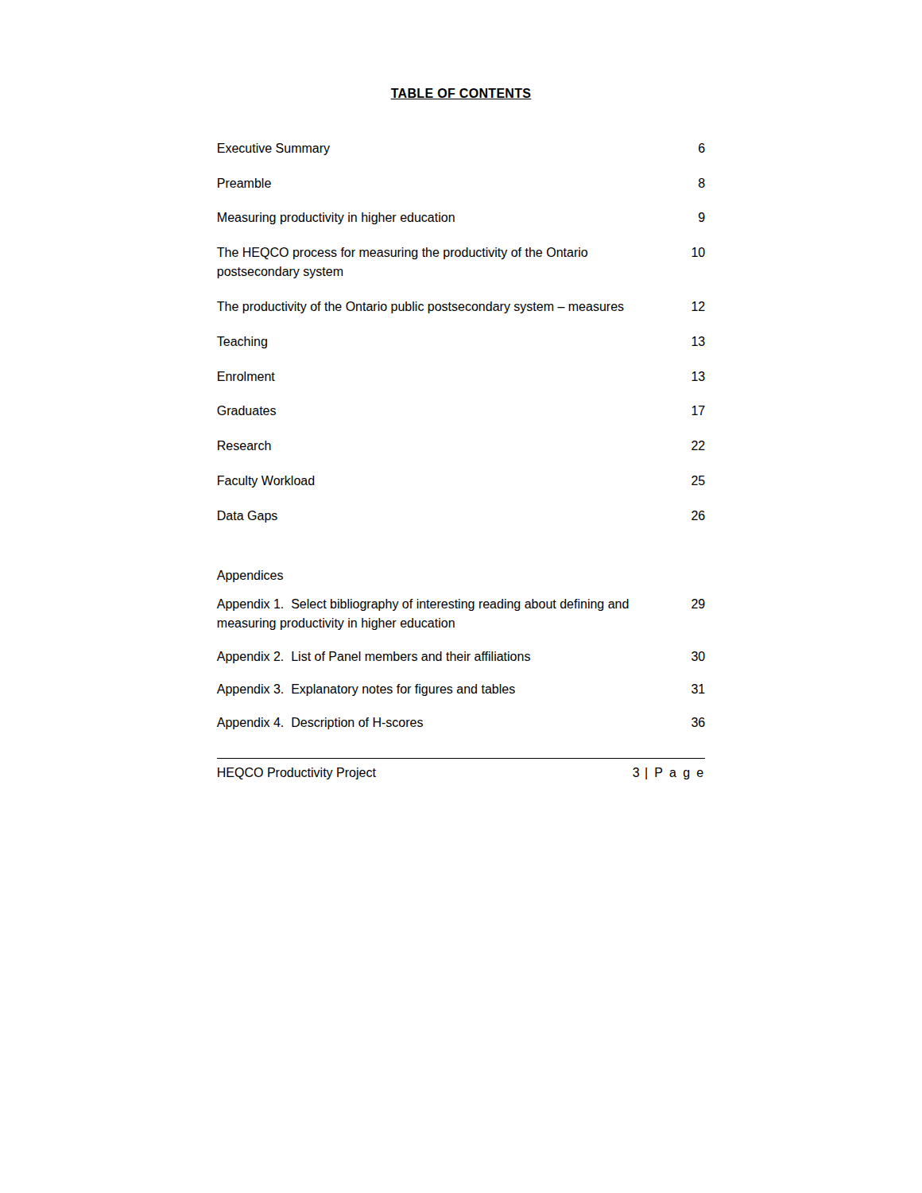TABLE OF CONTENTS
| Executive Summary | 6 |
| Preamble | 8 |
| Measuring productivity in higher education | 9 |
| The HEQCO process for measuring the productivity of the Ontario postsecondary system | 10 |
| The productivity of the Ontario public postsecondary system – measures | 12 |
| Teaching | 13 |
| Enrolment | 13 |
| Graduates | 17 |
| Research | 22 |
| Faculty Workload | 25 |
| Data Gaps | 26 |
Appendices
| Appendix 1. Select bibliography of interesting reading about defining and measuring productivity in higher education | 29 |
| Appendix 2. List of Panel members and their affiliations | 30 |
| Appendix 3. Explanatory notes for figures and tables | 31 |
| Appendix 4. Description of H-scores | 36 |
HEQCO Productivity Project
3 | P a g e